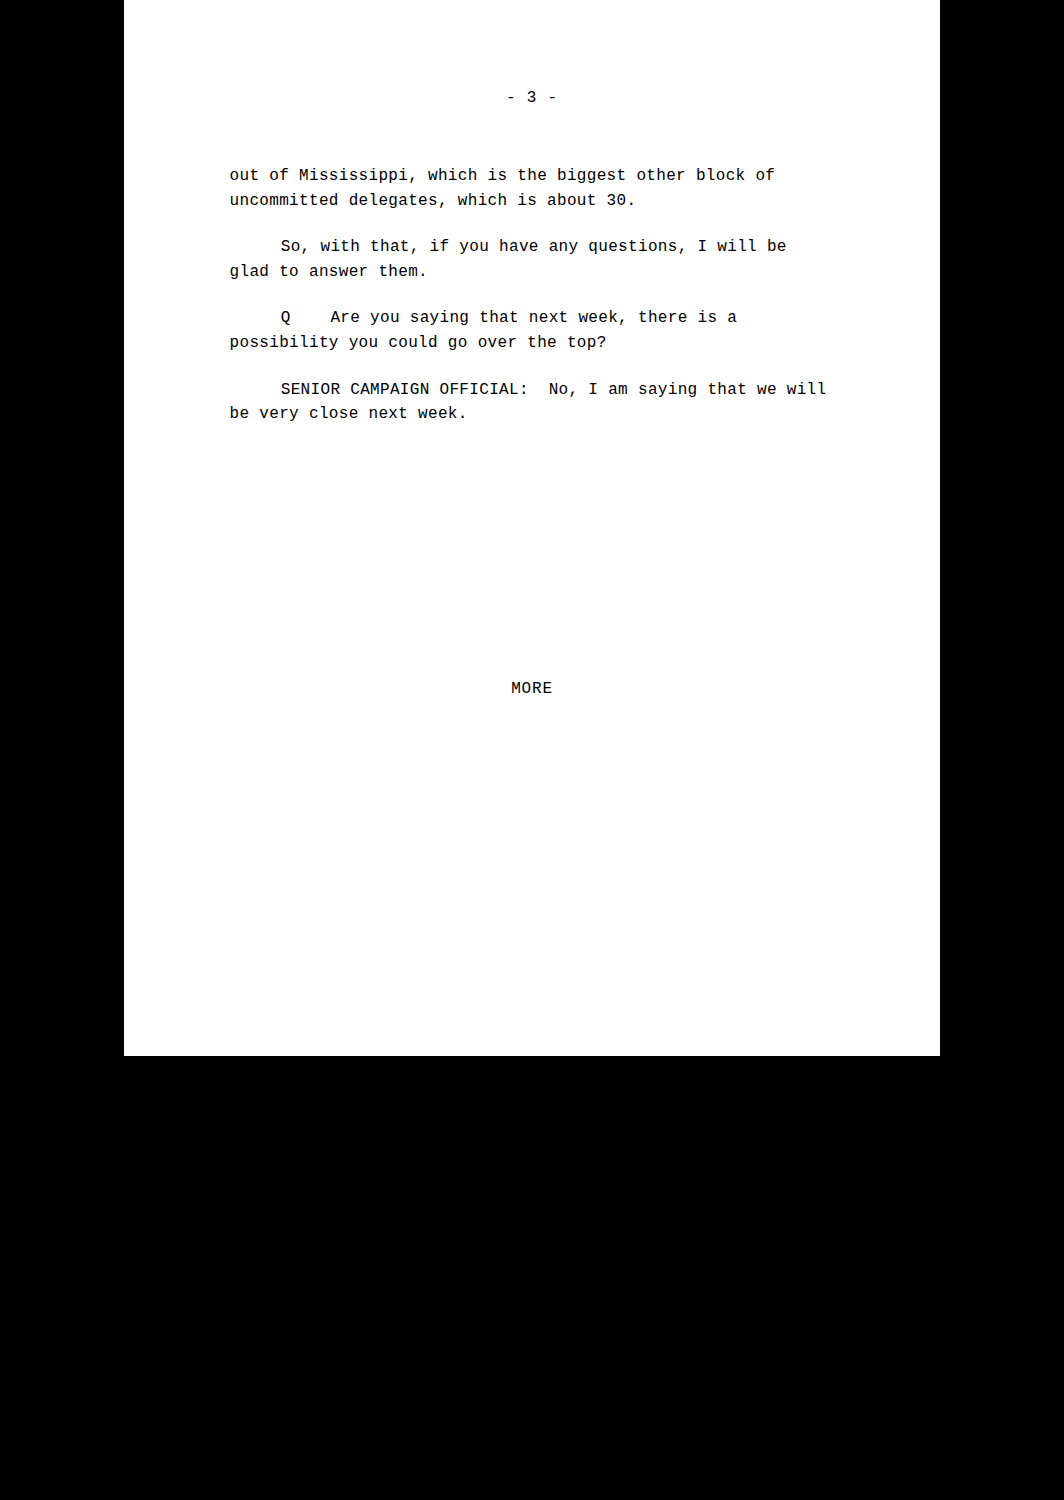- 3 -
out of Mississippi, which is the biggest other block of uncommitted delegates, which is about 30.
So, with that, if you have any questions, I will be glad to answer them.
Q Are you saying that next week, there is a possibility you could go over the top?
SENIOR CAMPAIGN OFFICIAL: No, I am saying that we will be very close next week.
MORE